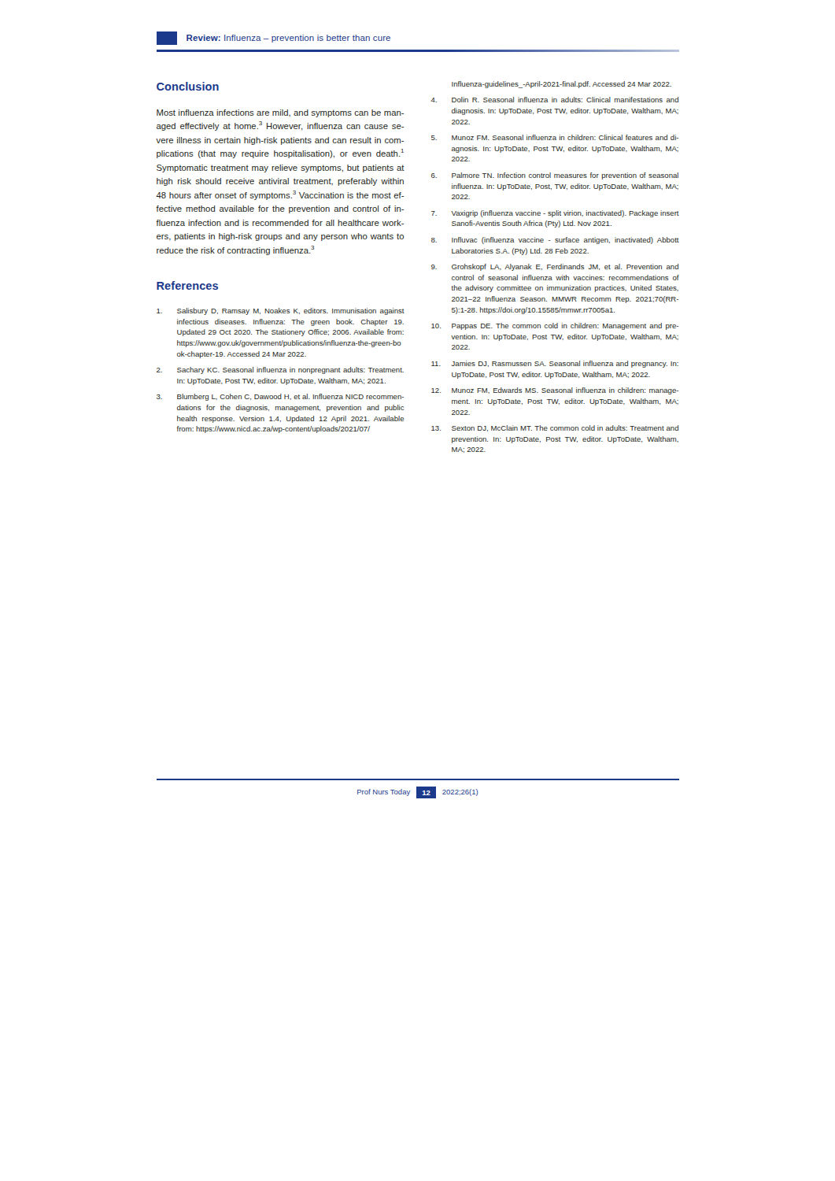Review: Influenza – prevention is better than cure
Conclusion
Most influenza infections are mild, and symptoms can be managed effectively at home.3 However, influenza can cause severe illness in certain high-risk patients and can result in complications (that may require hospitalisation), or even death.1 Symptomatic treatment may relieve symptoms, but patients at high risk should receive antiviral treatment, preferably within 48 hours after onset of symptoms.3 Vaccination is the most effective method available for the prevention and control of influenza infection and is recommended for all healthcare workers, patients in high-risk groups and any person who wants to reduce the risk of contracting influenza.3
References
Salisbury D, Ramsay M, Noakes K, editors. Immunisation against infectious diseases. Influenza: The green book. Chapter 19. Updated 29 Oct 2020. The Stationery Office; 2006. Available from: https://www.gov.uk/government/publications/influenza-the-green-book-chapter-19. Accessed 24 Mar 2022.
Sachary KC. Seasonal influenza in nonpregnant adults: Treatment. In: UpToDate, Post TW, editor. UpToDate, Waltham, MA; 2021.
Blumberg L, Cohen C, Dawood H, et al. Influenza NICD recommendations for the diagnosis, management, prevention and public health response. Version 1.4, Updated 12 April 2021. Available from: https://www.nicd.ac.za/wp-content/uploads/2021/07/
Influenza-guidelines_-April-2021-final.pdf. Accessed 24 Mar 2022.
Dolin R. Seasonal influenza in adults: Clinical manifestations and diagnosis. In: UpToDate, Post TW, editor. UpToDate, Waltham, MA; 2022.
Munoz FM. Seasonal influenza in children: Clinical features and diagnosis. In: UpToDate, Post TW, editor. UpToDate, Waltham, MA; 2022.
Palmore TN. Infection control measures for prevention of seasonal influenza. In: UpToDate, Post, TW, editor. UpToDate, Waltham, MA; 2022.
Vaxigrip (influenza vaccine - split virion, inactivated). Package insert Sanofi-Aventis South Africa (Pty) Ltd. Nov 2021.
Influvac (influenza vaccine - surface antigen, inactivated) Abbott Laboratories S.A. (Pty) Ltd. 28 Feb 2022.
Grohskopf LA, Alyanak E, Ferdinands JM, et al. Prevention and control of seasonal influenza with vaccines: recommendations of the advisory committee on immunization practices, United States, 2021–22 Influenza Season. MMWR Recomm Rep. 2021;70(RR-5):1-28. https://doi.org/10.15585/mmwr.rr7005a1.
Pappas DE. The common cold in children: Management and prevention. In: UpToDate, Post TW, editor. UpToDate, Waltham, MA; 2022.
Jamies DJ, Rasmussen SA. Seasonal influenza and pregnancy. In: UpToDate, Post TW, editor. UpToDate, Waltham, MA; 2022.
Munoz FM, Edwards MS. Seasonal influenza in children: management. In: UpToDate, Post TW, editor. UpToDate, Waltham, MA; 2022.
Sexton DJ, McClain MT. The common cold in adults: Treatment and prevention. In: UpToDate, Post TW, editor. UpToDate, Waltham, MA; 2022.
Prof Nurs Today 12 2022;26(1)